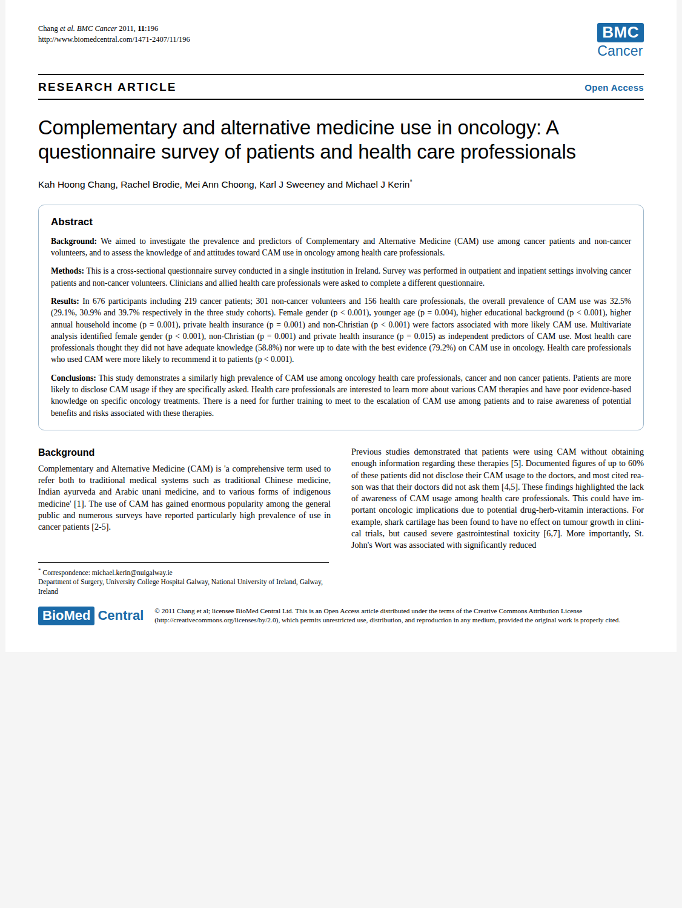Chang et al. BMC Cancer 2011, 11:196
http://www.biomedcentral.com/1471-2407/11/196
BMC Cancer
RESEARCH ARTICLE Open Access
Complementary and alternative medicine use in oncology: A questionnaire survey of patients and health care professionals
Kah Hoong Chang, Rachel Brodie, Mei Ann Choong, Karl J Sweeney and Michael J Kerin*
Abstract
Background: We aimed to investigate the prevalence and predictors of Complementary and Alternative Medicine (CAM) use among cancer patients and non-cancer volunteers, and to assess the knowledge of and attitudes toward CAM use in oncology among health care professionals.
Methods: This is a cross-sectional questionnaire survey conducted in a single institution in Ireland. Survey was performed in outpatient and inpatient settings involving cancer patients and non-cancer volunteers. Clinicians and allied health care professionals were asked to complete a different questionnaire.
Results: In 676 participants including 219 cancer patients; 301 non-cancer volunteers and 156 health care professionals, the overall prevalence of CAM use was 32.5% (29.1%, 30.9% and 39.7% respectively in the three study cohorts). Female gender (p < 0.001), younger age (p = 0.004), higher educational background (p < 0.001), higher annual household income (p = 0.001), private health insurance (p = 0.001) and non-Christian (p < 0.001) were factors associated with more likely CAM use. Multivariate analysis identified female gender (p < 0.001), non-Christian (p = 0.001) and private health insurance (p = 0.015) as independent predictors of CAM use. Most health care professionals thought they did not have adequate knowledge (58.8%) nor were up to date with the best evidence (79.2%) on CAM use in oncology. Health care professionals who used CAM were more likely to recommend it to patients (p < 0.001).
Conclusions: This study demonstrates a similarly high prevalence of CAM use among oncology health care professionals, cancer and non cancer patients. Patients are more likely to disclose CAM usage if they are specifically asked. Health care professionals are interested to learn more about various CAM therapies and have poor evidence-based knowledge on specific oncology treatments. There is a need for further training to meet to the escalation of CAM use among patients and to raise awareness of potential benefits and risks associated with these therapies.
Background
Complementary and Alternative Medicine (CAM) is 'a comprehensive term used to refer both to traditional medical systems such as traditional Chinese medicine, Indian ayurveda and Arabic unani medicine, and to various forms of indigenous medicine' [1]. The use of CAM has gained enormous popularity among the general public and numerous surveys have reported particularly high prevalence of use in cancer patients [2-5].
Previous studies demonstrated that patients were using CAM without obtaining enough information regarding these therapies [5]. Documented figures of up to 60% of these patients did not disclose their CAM usage to the doctors, and most cited reason was that their doctors did not ask them [4,5]. These findings highlighted the lack of awareness of CAM usage among health care professionals. This could have important oncologic implications due to potential drug-herb-vitamin interactions. For example, shark cartilage has been found to have no effect on tumour growth in clinical trials, but caused severe gastrointestinal toxicity [6,7]. More importantly, St. John's Wort was associated with significantly reduced
* Correspondence: michael.kerin@nuigalway.ie
Department of Surgery, University College Hospital Galway, National University of Ireland, Galway, Ireland
BioMed Central
© 2011 Chang et al; licensee BioMed Central Ltd. This is an Open Access article distributed under the terms of the Creative Commons Attribution License (http://creativecommons.org/licenses/by/2.0), which permits unrestricted use, distribution, and reproduction in any medium, provided the original work is properly cited.